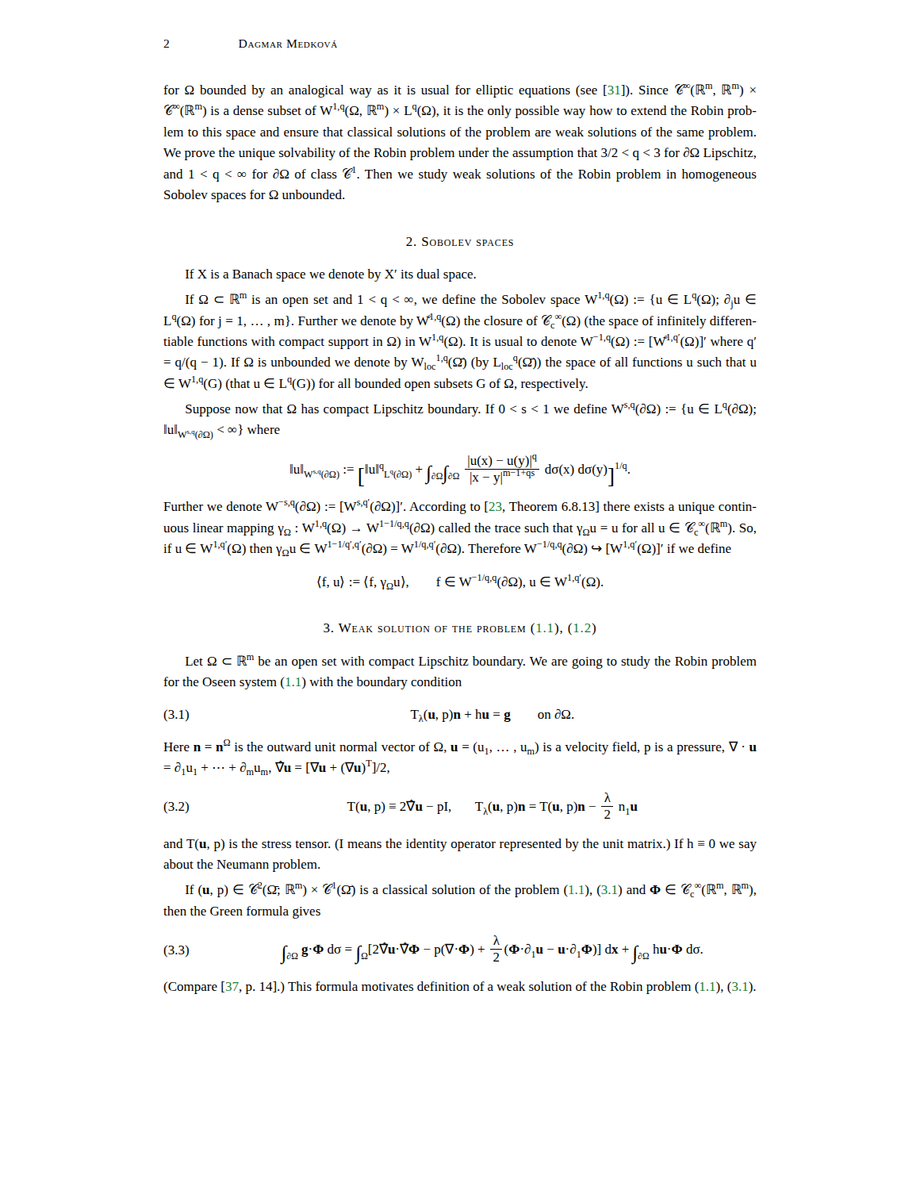2 Dagmar Medková
for Ω bounded by an analogical way as it is usual for elliptic equations (see [31]). Since 𝒞∞(ℝm, ℝm) × 𝒞∞(ℝm) is a dense subset of W1,q(Ω, ℝm) × Lq(Ω), it is the only possible way how to extend the Robin problem to this space and ensure that classical solutions of the problem are weak solutions of the same problem. We prove the unique solvability of the Robin problem under the assumption that 3/2 < q < 3 for ∂Ω Lipschitz, and 1 < q < ∞ for ∂Ω of class 𝒞1. Then we study weak solutions of the Robin problem in homogeneous Sobolev spaces for Ω unbounded.
2. Sobolev spaces
If X is a Banach space we denote by X′ its dual space.
If Ω ⊂ ℝm is an open set and 1 < q < ∞, we define the Sobolev space W1,q(Ω) := {u ∈ Lq(Ω); ∂ju ∈ Lq(Ω) for j = 1, … , m}. Further we denote by W̊1,q(Ω) the closure of 𝒞c∞(Ω) (the space of infinitely differentiable functions with compact support in Ω) in W1,q(Ω). It is usual to denote W−1,q(Ω) := [W̊1,q′(Ω)]′ where q′ = q/(q − 1). If Ω is unbounded we denote by Wloc1,q(Ω̄) (by Llocq(Ω̄)) the space of all functions u such that u ∈ W1,q(G) (that u ∈ Lq(G)) for all bounded open subsets G of Ω, respectively.
Suppose now that Ω has compact Lipschitz boundary. If 0 < s < 1 we define Ws,q(∂Ω) := {u ∈ Lq(∂Ω); ‖u‖Ws,q(∂Ω) < ∞} where
‖u‖Ws,q(∂Ω) := [‖u‖qLq(∂Ω) + ∫∂Ω∫∂Ω |u(x) − u(y)|q|x − y|m−1+qs dσ(x) dσ(y)]1/q.
Further we denote W−s,q(∂Ω) := [Ws,q′(∂Ω)]′. According to [23, Theorem 6.8.13] there exists a unique continuous linear mapping γΩ : W1,q(Ω) → W1−1/q,q(∂Ω) called the trace such that γΩu = u for all u ∈ 𝒞c∞(ℝm). So, if u ∈ W1,q′(Ω) then γΩu ∈ W1−1/q′,q′(∂Ω) = W1/q,q′(∂Ω). Therefore W−1/q,q(∂Ω) ↪ [W1,q′(Ω)]′ if we define
⟨f, u⟩ := ⟨f, γΩu⟩, f ∈ W−1/q,q(∂Ω), u ∈ W1,q′(Ω).
3. Weak solution of the problem (1.1), (1.2)
Let Ω ⊂ ℝm be an open set with compact Lipschitz boundary. We are going to study the Robin problem for the Oseen system (1.1) with the boundary condition
(3.1) Tλ(u, p)n + hu = g on ∂Ω.
Here n = nΩ is the outward unit normal vector of Ω, u = (u1, … , um) is a velocity field, p is a pressure, ∇ · u = ∂1u1 + ⋯ + ∂mum, ∇̂u = [∇u + (∇u)T]/2,
(3.2) T(u, p) ≡ 2∇̂u − pI, Tλ(u, p)n = T(u, p)n − λ 2 n1u
and T(u, p) is the stress tensor. (I means the identity operator represented by the unit matrix.) If h ≡ 0 we say about the Neumann problem.
If (u, p) ∈ 𝒞2(Ω̄; ℝm) × 𝒞1(Ω̄) is a classical solution of the problem (1.1), (3.1) and Φ ∈ 𝒞c∞(ℝm, ℝm), then the Green formula gives
(3.3) ∫∂Ω g·Φ dσ = ∫Ω[2∇̂u·∇̂Φ − p(∇·Φ) + λ 2(Φ·∂1u − u·∂1Φ)] dx + ∫∂Ω hu·Φ dσ.
(Compare [37, p. 14].) This formula motivates definition of a weak solution of the Robin problem (1.1), (3.1).